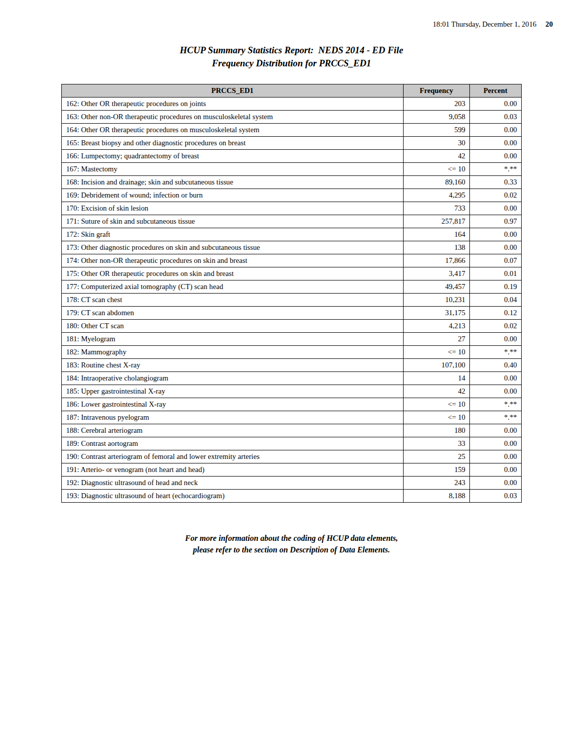18:01 Thursday, December 1, 201620
HCUP Summary Statistics Report: NEDS 2014 - ED File
Frequency Distribution for PRCCS_ED1
Frequency Distribution for PRCCS_ED1
| PRCCS_ED1 | Frequency | Percent |
| --- | --- | --- |
| 162: Other OR therapeutic procedures on joints | 203 | 0.00 |
| 163: Other non-OR therapeutic procedures on musculoskeletal system | 9,058 | 0.03 |
| 164: Other OR therapeutic procedures on musculoskeletal system | 599 | 0.00 |
| 165: Breast biopsy and other diagnostic procedures on breast | 30 | 0.00 |
| 166: Lumpectomy; quadrantectomy of breast | 42 | 0.00 |
| 167: Mastectomy | <= 10 | *.** |
| 168: Incision and drainage; skin and subcutaneous tissue | 89,160 | 0.33 |
| 169: Debridement of wound; infection or burn | 4,295 | 0.02 |
| 170: Excision of skin lesion | 733 | 0.00 |
| 171: Suture of skin and subcutaneous tissue | 257,817 | 0.97 |
| 172: Skin graft | 164 | 0.00 |
| 173: Other diagnostic procedures on skin and subcutaneous tissue | 138 | 0.00 |
| 174: Other non-OR therapeutic procedures on skin and breast | 17,866 | 0.07 |
| 175: Other OR therapeutic procedures on skin and breast | 3,417 | 0.01 |
| 177: Computerized axial tomography (CT) scan head | 49,457 | 0.19 |
| 178: CT scan chest | 10,231 | 0.04 |
| 179: CT scan abdomen | 31,175 | 0.12 |
| 180: Other CT scan | 4,213 | 0.02 |
| 181: Myelogram | 27 | 0.00 |
| 182: Mammography | <= 10 | *.** |
| 183: Routine chest X-ray | 107,100 | 0.40 |
| 184: Intraoperative cholangiogram | 14 | 0.00 |
| 185: Upper gastrointestinal X-ray | 42 | 0.00 |
| 186: Lower gastrointestinal X-ray | <= 10 | *.** |
| 187: Intravenous pyelogram | <= 10 | *.** |
| 188: Cerebral arteriogram | 180 | 0.00 |
| 189: Contrast aortogram | 33 | 0.00 |
| 190: Contrast arteriogram of femoral and lower extremity arteries | 25 | 0.00 |
| 191: Arterio- or venogram (not heart and head) | 159 | 0.00 |
| 192: Diagnostic ultrasound of head and neck | 243 | 0.00 |
| 193: Diagnostic ultrasound of heart (echocardiogram) | 8,188 | 0.03 |
For more information about the coding of HCUP data elements,
please refer to the section on Description of Data Elements.